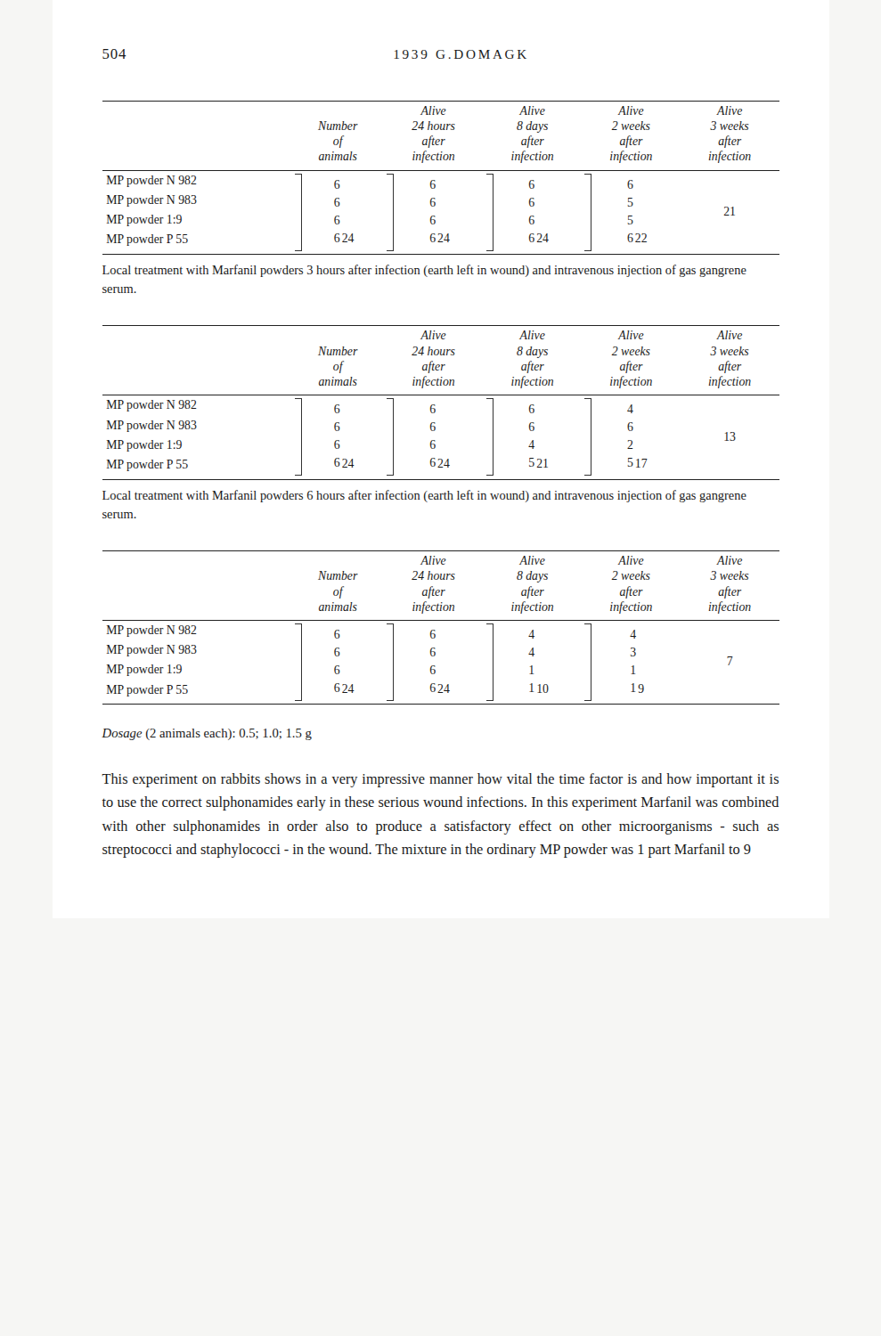504 1939 G.DOMAGK
| | Number of animals | Alive 24 hours after infection | Alive 8 days after infection | Alive 2 weeks after infection | Alive 3 weeks after infection |
| --- | --- | --- | --- | --- | --- |
| MP powder N 982 | 6 6 6 6 24 | 6 6 6 6 24 | 6 6 6 6 24 | 6 5 5 6 22 | 21 |
| MP powder N 983 |
| MP powder 1:9 |
| MP powder P 55 |
Local treatment with Marfanil powders 3 hours after infection (earth left in wound) and intravenous injection of gas gangrene serum.
| | Number of animals | Alive 24 hours after infection | Alive 8 days after infection | Alive 2 weeks after infection | Alive 3 weeks after infection |
| --- | --- | --- | --- | --- | --- |
| MP powder N 982 | 6 6 6 6 24 | 6 6 6 6 24 | 6 6 4 5 21 | 4 6 2 5 17 | 13 |
| MP powder N 983 |
| MP powder 1:9 |
| MP powder P 55 |
Local treatment with Marfanil powders 6 hours after infection (earth left in wound) and intravenous injection of gas gangrene serum.
| | Number of animals | Alive 24 hours after infection | Alive 8 days after infection | Alive 2 weeks after infection | Alive 3 weeks after infection |
| --- | --- | --- | --- | --- | --- |
| MP powder N 982 | 6 6 6 6 24 | 6 6 6 6 24 | 4 4 1 1 10 | 4 3 1 1 9 | 7 |
| MP powder N 983 |
| MP powder 1:9 |
| MP powder P 55 |
Dosage (2 animals each): 0.5; 1.0; 1.5 g
This experiment on rabbits shows in a very impressive manner how vital the time factor is and how important it is to use the correct sulphonamides early in these serious wound infections. In this experiment Marfanil was combined with other sulphonamides in order also to produce a satisfactory effect on other microorganisms - such as streptococci and staphylococci - in the wound. The mixture in the ordinary MP powder was 1 part Marfanil to 9